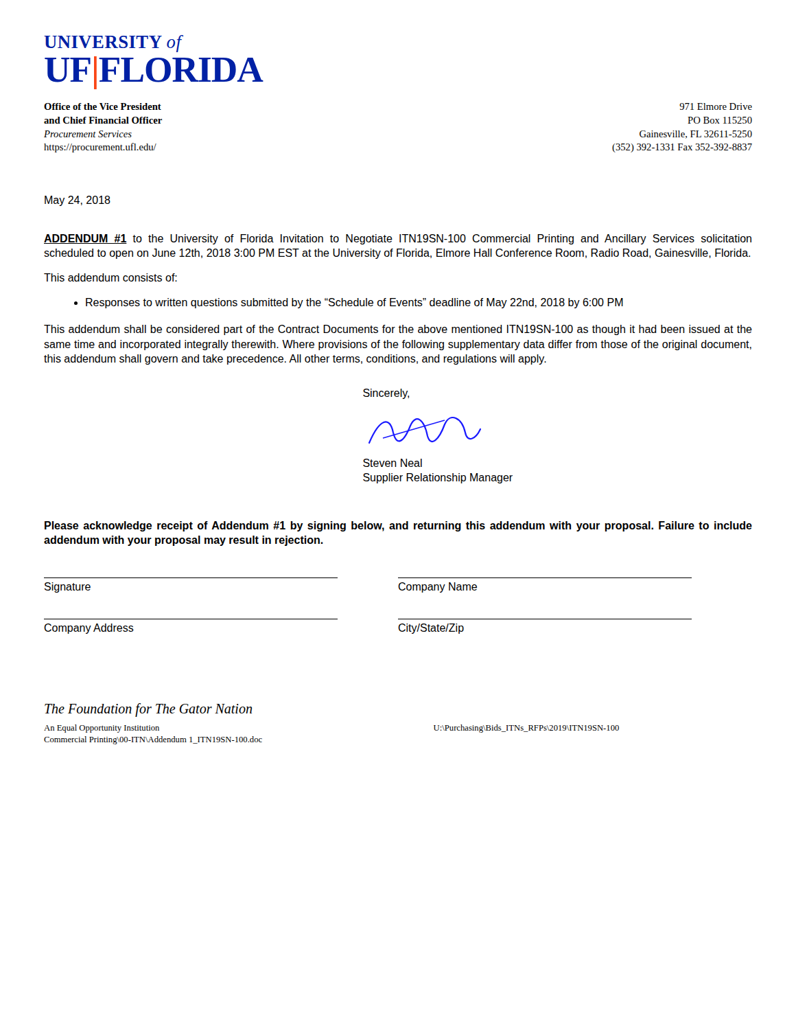UNIVERSITY of
UF|FLORIDA
| Office of the Vice President | 971 Elmore Drive |
| and Chief Financial Officer | PO Box 115250 |
| Procurement Services | Gainesville, FL 32611-5250 |
| https://procurement.ufl.edu/ | (352) 392-1331 Fax 352-392-8837 |
May 24, 2018
ADDENDUM #1 to the University of Florida Invitation to Negotiate ITN19SN-100 Commercial Printing and Ancillary Services solicitation scheduled to open on June 12th, 2018 3:00 PM EST at the University of Florida, Elmore Hall Conference Room, Radio Road, Gainesville, Florida.
This addendum consists of:
Responses to written questions submitted by the “Schedule of Events” deadline of May 22nd, 2018 by 6:00 PM
This addendum shall be considered part of the Contract Documents for the above mentioned ITN19SN-100 as though it had been issued at the same time and incorporated integrally therewith. Where provisions of the following supplementary data differ from those of the original document, this addendum shall govern and take precedence. All other terms, conditions, and regulations will apply.
Sincerely,
Steven Neal
Supplier Relationship Manager
Please acknowledge receipt of Addendum #1 by signing below, and returning this addendum with your proposal. Failure to include addendum with your proposal may result in rejection.
| Signature | Company Name |
| Company Address | City/State/Zip |
The Foundation for The Gator Nation
| An Equal Opportunity Institution | U:\Purchasing\Bids_ITNs_RFPs\2019\ITN19SN-100 |
| Commercial Printing\00-ITN\Addendum 1_ITN19SN-100.doc | |